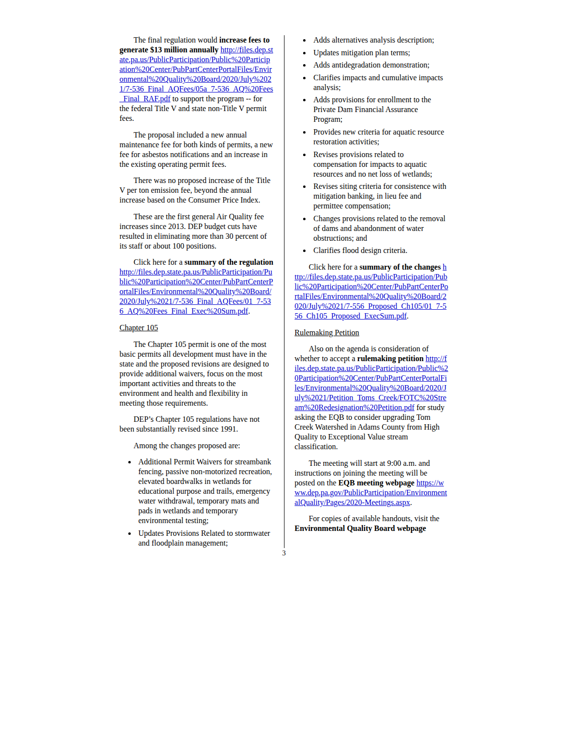The final regulation would increase fees to generate $13 million annually http://files.dep.state.pa.us/PublicParticipation/Public%20Participation%20Center/PubPartCenterPortalFiles/Environmental%20Quality%20Board/2020/July%2021/7-536_Final_AQFees/05a_7-536_AQ%20Fees_Final_RAF.pdf to support the program -- for the federal Title V and state non-Title V permit fees.
The proposal included a new annual maintenance fee for both kinds of permits, a new fee for asbestos notifications and an increase in the existing operating permit fees.
There was no proposed increase of the Title V per ton emission fee, beyond the annual increase based on the Consumer Price Index.
These are the first general Air Quality fee increases since 2013. DEP budget cuts have resulted in eliminating more than 30 percent of its staff or about 100 positions.
Click here for a summary of the regulation http://files.dep.state.pa.us/PublicParticipation/Public%20Participation%20Center/PubPartCenterPortalFiles/Environmental%20Quality%20Board/2020/July%2021/7-536_Final_AQFees/01_7-536_AQ%20Fees_Final_Exec%20Sum.pdf.
Chapter 105
The Chapter 105 permit is one of the most basic permits all development must have in the state and the proposed revisions are designed to provide additional waivers, focus on the most important activities and threats to the environment and health and flexibility in meeting those requirements.
DEP’s Chapter 105 regulations have not been substantially revised since 1991.
Among the changes proposed are:
Additional Permit Waivers for streambank fencing, passive non-motorized recreation, elevated boardwalks in wetlands for educational purpose and trails, emergency water withdrawal, temporary mats and pads in wetlands and temporary environmental testing;
Updates Provisions Related to stormwater and floodplain management;
Adds alternatives analysis description;
Updates mitigation plan terms;
Adds antidegradation demonstration;
Clarifies impacts and cumulative impacts analysis;
Adds provisions for enrollment to the Private Dam Financial Assurance Program;
Provides new criteria for aquatic resource restoration activities;
Revises provisions related to compensation for impacts to aquatic resources and no net loss of wetlands;
Revises siting criteria for consistence with mitigation banking, in lieu fee and permittee compensation;
Changes provisions related to the removal of dams and abandonment of water obstructions; and
Clarifies flood design criteria.
Click here for a summary of the changes http://files.dep.state.pa.us/PublicParticipation/Public%20Participation%20Center/PubPartCenterPortalFiles/Environmental%20Quality%20Board/2020/July%2021/7-556_Proposed_Ch105/01_7-556_Ch105_Proposed_ExecSum.pdf.
Rulemaking Petition
Also on the agenda is consideration of whether to accept a rulemaking petition http://files.dep.state.pa.us/PublicParticipation/Public%20Participation%20Center/PubPartCenterPortalFiles/Environmental%20Quality%20Board/2020/July%2021/Petition_Toms_Creek/FOTC%20Stream%20Redesignation%20Petition.pdf for study asking the EQB to consider upgrading Tom Creek Watershed in Adams County from High Quality to Exceptional Value stream classification.
The meeting will start at 9:00 a.m. and instructions on joining the meeting will be posted on the EQB meeting webpage https://www.dep.pa.gov/PublicParticipation/EnvironmentalQuality/Pages/2020-Meetings.aspx.
For copies of available handouts, visit the Environmental Quality Board webpage
3